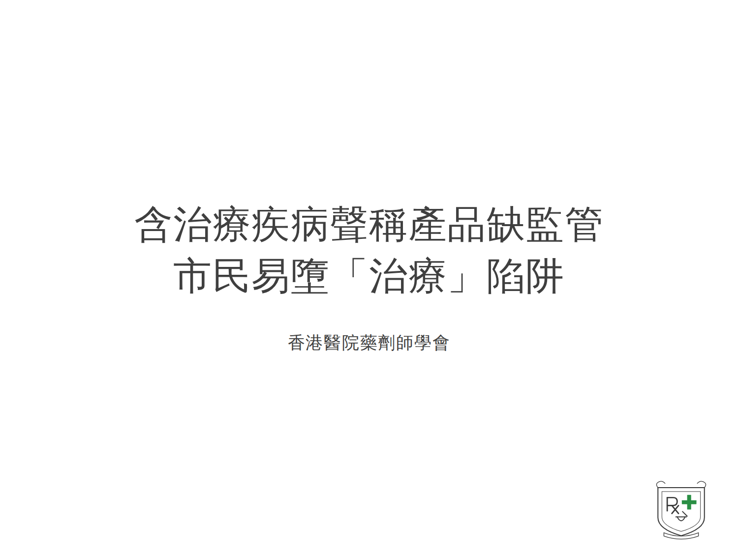含治療疾病聲稱產品缺監管 市民易墮「治療」陷阱
香港醫院藥劑師學會
香港醫院藥劑師學會會徽